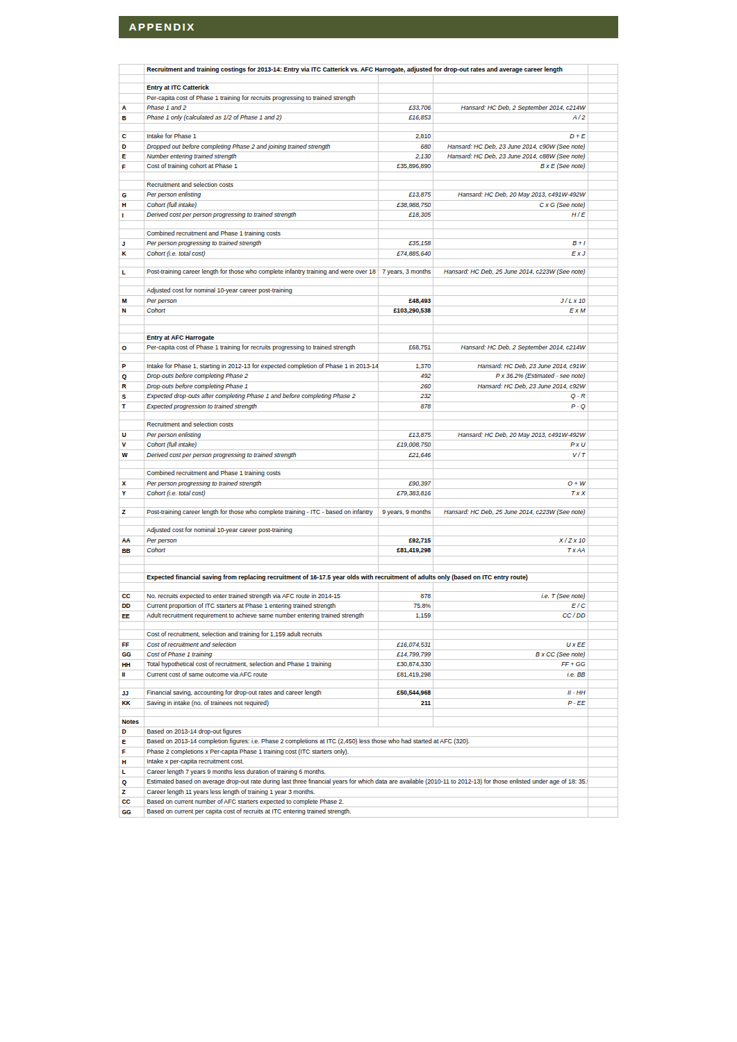APPENDIX
| | Recruitment and training costings for 2013-14: Entry via ITC Catterick vs. AFC Harrogate, adjusted for drop-out rates and average career length | |
| | Entry at ITC Catterick | | | |
| | Per-capita cost of Phase 1 training for recruits progressing to trained strength | | | |
| A | Phase 1 and 2 | £33,706 | Hansard: HC Deb, 2 September 2014, c214W | |
| B | Phase 1 only (calculated as 1/2 of Phase 1 and 2) | £16,853 | A / 2 | |
| C | Intake for Phase 1 | 2,810 | D + E | |
| D | Dropped out before completing Phase 2 and joining trained strength | 680 | Hansard: HC Deb, 23 June 2014, c90W (See note) | |
| E | Number entering trained strength | 2,130 | Hansard: HC Deb, 23 June 2014, c88W (See note) | |
| F | Cost of training cohort at Phase 1 | £35,896,890 | B x E (See note) | |
| | Recruitment and selection costs | | | |
| G | Per person enlisting | £13,875 | Hansard: HC Deb, 20 May 2013, c491W-492W | |
| H | Cohort (full intake) | £38,988,750 | C x G (See note) | |
| I | Derived cost per person progressing to trained strength | £18,305 | H / E | |
| | Combined recruitment and Phase 1 training costs | | | |
| J | Per person progressing to trained strength | £35,158 | B + I | |
| K | Cohort (i.e. total cost) | £74,885,640 | E x J | |
| L | Post-training career length for those who complete infantry training and were over 18 ‘ | 7 years, 3 months | Hansard: HC Deb, 25 June 2014, c223W (See note) | |
| | Adjusted cost for nominal 10-year career post-training | | | |
| M | Per person | £48,493 | J / L x 10 | |
| N | Cohort | £103,290,538 | E x M | |
| | Entry at AFC Harrogate | | | |
| O | Per-capita cost of Phase 1 training for recruits progressing to trained strength | £68,751 | Hansard: HC Deb, 2 September 2014, c214W | |
| P | Intake for Phase 1, starting in 2012-13 for expected completion of Phase 1 in 2013-14 | 1,370 | Hansard: HC Deb, 23 June 2014, c91W | |
| Q | Drop-outs before completing Phase 2 | 492 | P x 36.2% (Estimated - see note) | |
| R | Drop-outs before completing Phase 1 | 260 | Hansard: HC Deb, 23 June 2014, c92W | |
| S | Expected drop-outs after completing Phase 1 and before completing Phase 2 | 232 | Q - R | |
| T | Expected progression to trained strength | 878 | P - Q | |
| | Recruitment and selection costs | | | |
| U | Per person enlisting | £13,875 | Hansard: HC Deb, 20 May 2013, c491W-492W | |
| V | Cohort (full intake) | £19,008,750 | P x U | |
| W | Derived cost per person progressing to trained strength | £21,646 | V / T | |
| | Combined recruitment and Phase 1 training costs | | | |
| X | Per person progressing to trained strength | £90,397 | O + W | |
| Y | Cohort (i.e. total cost) | £79,383,816 | T x X | |
| Z | Post-training career length for those who complete training - ITC - based on infantry | 9 years, 9 months | Hansard: HC Deb, 25 June 2014, c223W (See note) | |
| | Adjusted cost for nominal 10-year career post-training | | | |
| AA | Per person | £92,715 | X / Z x 10 | |
| BB | Cohort | £81,419,298 | T x AA | |
| | Expected financial saving from replacing recruitment of 16-17.5 year olds with recruitment of adults only (based on ITC entry route) | |
| CC | No. recruits expected to enter trained strength via AFC route in 2014-15 | 878 | i.e. T (See note) | |
| DD | Current proportion of ITC starters at Phase 1 entering trained strength | 75.8% | E / C | |
| EE | Adult recruitment requirement to achieve same number entering trained strength | 1,159 | CC / DD | |
| | Cost of recruitment, selection and training for 1,159 adult recruits | | | |
| FF | Cost of recruitment and selection | £16,074,531 | U x EE | |
| GG | Cost of Phase 1 training | £14,799,799 | B x CC (See note) | |
| HH | Total hypothetical cost of recruitment, selection and Phase 1 training | £30,874,330 | FF + GG | |
| II | Current cost of same outcome via AFC route | £81,419,298 | i.e. BB | |
| JJ | Financial saving, accounting for drop-out rates and career length | £50,544,968 | II - HH | |
| KK | Saving in intake (no. of trainees not required) | 211 | P - EE | |
| Notes | | | | |
| D | Based on 2013-14 drop-out figures | |
| E | Based on 2013-14 completion figures: i.e. Phase 2 completions at ITC (2,450) less those who had started at AFC (320). | |
| F | Phase 2 completions x Per-capita Phase 1 training cost (ITC starters only). | |
| H | Intake x per-capita recruitment cost. | |
| L | Career length 7 years 9 months less duration of training 6 months. | |
| Q | Estimated based on average drop-out rate during last three financial years for which data are available (2010-11 to 2012-13) for those enlisted under age of 18: 35.9%. | |
| Z | Career length 11 years less length of training 1 year 3 months. | |
| CC | Based on current number of AFC starters expected to complete Phase 2. | |
| GG | Based on current per capita cost of recruits at ITC entering trained strength. | |